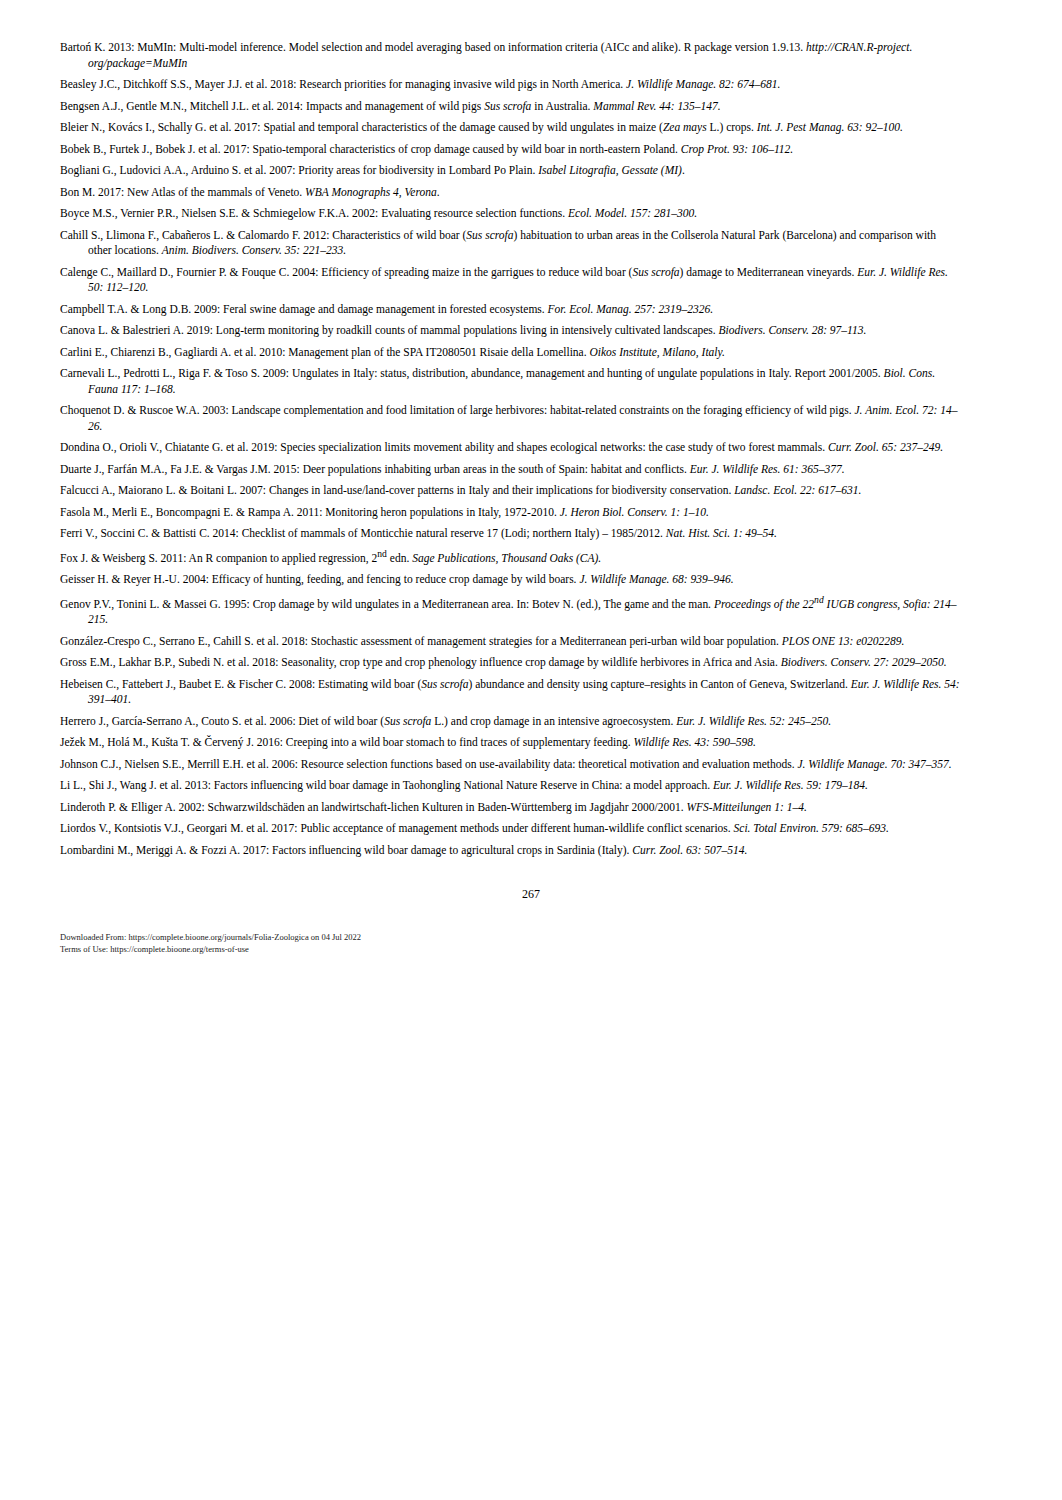Bartoń K. 2013: MuMIn: Multi-model inference. Model selection and model averaging based on information criteria (AICc and alike). R package version 1.9.13. http://CRAN.R-project. org/package=MuMIn
Beasley J.C., Ditchkoff S.S., Mayer J.J. et al. 2018: Research priorities for managing invasive wild pigs in North America. J. Wildlife Manage. 82: 674–681.
Bengsen A.J., Gentle M.N., Mitchell J.L. et al. 2014: Impacts and management of wild pigs Sus scrofa in Australia. Mammal Rev. 44: 135–147.
Bleier N., Kovács I., Schally G. et al. 2017: Spatial and temporal characteristics of the damage caused by wild ungulates in maize (Zea mays L.) crops. Int. J. Pest Manag. 63: 92–100.
Bobek B., Furtek J., Bobek J. et al. 2017: Spatio-temporal characteristics of crop damage caused by wild boar in north-eastern Poland. Crop Prot. 93: 106–112.
Bogliani G., Ludovici A.A., Arduino S. et al. 2007: Priority areas for biodiversity in Lombard Po Plain. Isabel Litografia, Gessate (MI).
Bon M. 2017: New Atlas of the mammals of Veneto. WBA Monographs 4, Verona.
Boyce M.S., Vernier P.R., Nielsen S.E. & Schmiegelow F.K.A. 2002: Evaluating resource selection functions. Ecol. Model. 157: 281–300.
Cahill S., Llimona F., Cabañeros L. & Calomardo F. 2012: Characteristics of wild boar (Sus scrofa) habituation to urban areas in the Collserola Natural Park (Barcelona) and comparison with other locations. Anim. Biodivers. Conserv. 35: 221–233.
Calenge C., Maillard D., Fournier P. & Fouque C. 2004: Efficiency of spreading maize in the garrigues to reduce wild boar (Sus scrofa) damage to Mediterranean vineyards. Eur. J. Wildlife Res. 50: 112–120.
Campbell T.A. & Long D.B. 2009: Feral swine damage and damage management in forested ecosystems. For. Ecol. Manag. 257: 2319–2326.
Canova L. & Balestrieri A. 2019: Long-term monitoring by roadkill counts of mammal populations living in intensively cultivated landscapes. Biodivers. Conserv. 28: 97–113.
Carlini E., Chiarenzi B., Gagliardi A. et al. 2010: Management plan of the SPA IT2080501 Risaie della Lomellina. Oikos Institute, Milano, Italy.
Carnevali L., Pedrotti L., Riga F. & Toso S. 2009: Ungulates in Italy: status, distribution, abundance, management and hunting of ungulate populations in Italy. Report 2001/2005. Biol. Cons. Fauna 117: 1–168.
Choquenot D. & Ruscoe W.A. 2003: Landscape complementation and food limitation of large herbivores: habitat-related constraints on the foraging efficiency of wild pigs. J. Anim. Ecol. 72: 14–26.
Dondina O., Orioli V., Chiatante G. et al. 2019: Species specialization limits movement ability and shapes ecological networks: the case study of two forest mammals. Curr. Zool. 65: 237–249.
Duarte J., Farfán M.A., Fa J.E. & Vargas J.M. 2015: Deer populations inhabiting urban areas in the south of Spain: habitat and conflicts. Eur. J. Wildlife Res. 61: 365–377.
Falcucci A., Maiorano L. & Boitani L. 2007: Changes in land-use/land-cover patterns in Italy and their implications for biodiversity conservation. Landsc. Ecol. 22: 617–631.
Fasola M., Merli E., Boncompagni E. & Rampa A. 2011: Monitoring heron populations in Italy, 1972-2010. J. Heron Biol. Conserv. 1: 1–10.
Ferri V., Soccini C. & Battisti C. 2014: Checklist of mammals of Monticchie natural reserve 17 (Lodi; northern Italy) – 1985/2012. Nat. Hist. Sci. 1: 49–54.
Fox J. & Weisberg S. 2011: An R companion to applied regression, 2nd edn. Sage Publications, Thousand Oaks (CA).
Geisser H. & Reyer H.-U. 2004: Efficacy of hunting, feeding, and fencing to reduce crop damage by wild boars. J. Wildlife Manage. 68: 939–946.
Genov P.V., Tonini L. & Massei G. 1995: Crop damage by wild ungulates in a Mediterranean area. In: Botev N. (ed.), The game and the man. Proceedings of the 22nd IUGB congress, Sofia: 214–215.
González-Crespo C., Serrano E., Cahill S. et al. 2018: Stochastic assessment of management strategies for a Mediterranean peri-urban wild boar population. PLOS ONE 13: e0202289.
Gross E.M., Lakhar B.P., Subedi N. et al. 2018: Seasonality, crop type and crop phenology influence crop damage by wildlife herbivores in Africa and Asia. Biodivers. Conserv. 27: 2029–2050.
Hebeisen C., Fattebert J., Baubet E. & Fischer C. 2008: Estimating wild boar (Sus scrofa) abundance and density using capture–resights in Canton of Geneva, Switzerland. Eur. J. Wildlife Res. 54: 391–401.
Herrero J., García-Serrano A., Couto S. et al. 2006: Diet of wild boar (Sus scrofa L.) and crop damage in an intensive agroecosystem. Eur. J. Wildlife Res. 52: 245–250.
Ježek M., Holá M., Kušta T. & Červený J. 2016: Creeping into a wild boar stomach to find traces of supplementary feeding. Wildlife Res. 43: 590–598.
Johnson C.J., Nielsen S.E., Merrill E.H. et al. 2006: Resource selection functions based on use-availability data: theoretical motivation and evaluation methods. J. Wildlife Manage. 70: 347–357.
Li L., Shi J., Wang J. et al. 2013: Factors influencing wild boar damage in Taohongling National Nature Reserve in China: a model approach. Eur. J. Wildlife Res. 59: 179–184.
Linderoth P. & Elliger A. 2002: Schwarzwildschäden an landwirtschaft-lichen Kulturen in Baden-Württemberg im Jagdjahr 2000/2001. WFS-Mitteilungen 1: 1–4.
Liordos V., Kontsiotis V.J., Georgari M. et al. 2017: Public acceptance of management methods under different human-wildlife conflict scenarios. Sci. Total Environ. 579: 685–693.
Lombardini M., Meriggi A. & Fozzi A. 2017: Factors influencing wild boar damage to agricultural crops in Sardinia (Italy). Curr. Zool. 63: 507–514.
267
Downloaded From: https://complete.bioone.org/journals/Folia-Zoologica on 04 Jul 2022
Terms of Use: https://complete.bioone.org/terms-of-use